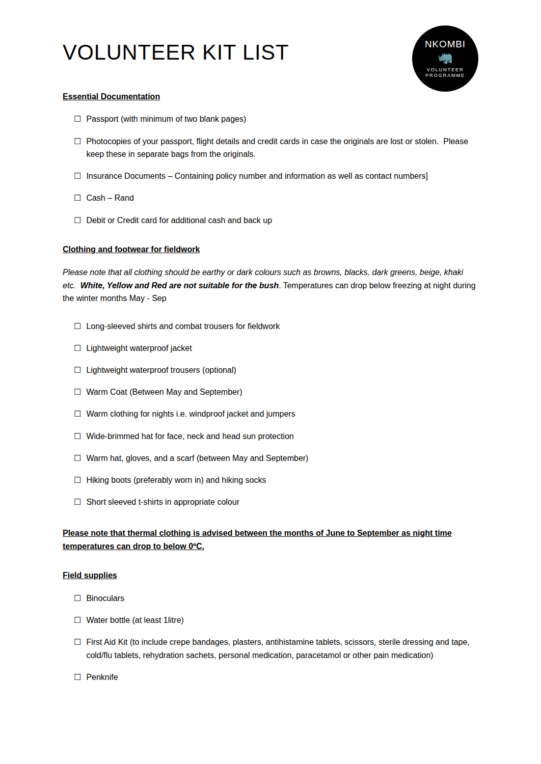VOLUNTEER KIT LIST
NKOMBI 🦏 VOLUNTEER PROGRAMME
Essential Documentation
Passport (with minimum of two blank pages)
Photocopies of your passport, flight details and credit cards in case the originals are lost or stolen. Please keep these in separate bags from the originals.
Insurance Documents – Containing policy number and information as well as contact numbers]
Cash – Rand
Debit or Credit card for additional cash and back up
Clothing and footwear for fieldwork
Please note that all clothing should be earthy or dark colours such as browns, blacks, dark greens, beige, khaki etc. White, Yellow and Red are not suitable for the bush. Temperatures can drop below freezing at night during the winter months May - Sep
Long-sleeved shirts and combat trousers for fieldwork
Lightweight waterproof jacket
Lightweight waterproof trousers (optional)
Warm Coat (Between May and September)
Warm clothing for nights i.e. windproof jacket and jumpers
Wide-brimmed hat for face, neck and head sun protection
Warm hat, gloves, and a scarf (between May and September)
Hiking boots (preferably worn in) and hiking socks
Short sleeved t-shirts in appropriate colour
Please note that thermal clothing is advised between the months of June to September as night time temperatures can drop to below 0ºC.
Field supplies
Binoculars
Water bottle (at least 1litre)
First Aid Kit (to include crepe bandages, plasters, antihistamine tablets, scissors, sterile dressing and tape, cold/flu tablets, rehydration sachets, personal medication, paracetamol or other pain medication)
Penknife